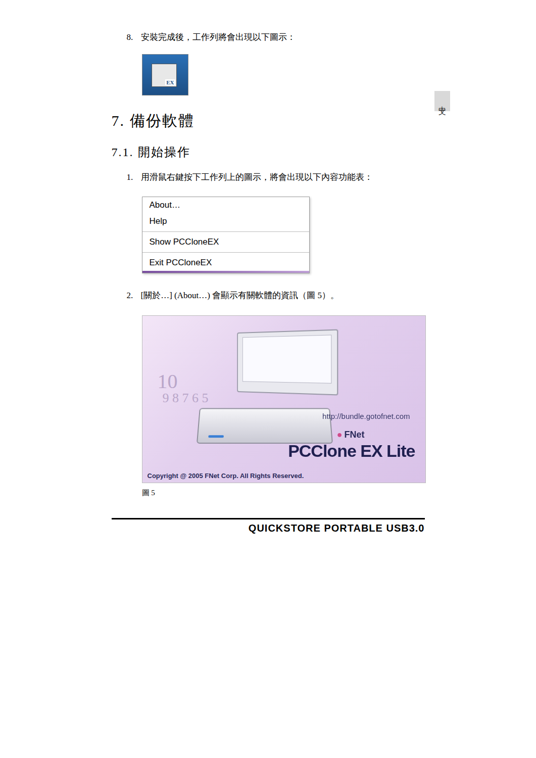中文
8. 安裝完成後，工作列將會出現以下圖示：
7. 備份軟體
7.1. 開始操作
1. 用滑鼠右鍵按下工作列上的圖示，將會出現以下內容功能表：
About…
Help
Show PCCloneEX
Exit PCCloneEX
2.[關於…] (About…) 會顯示有關軟體的資訊（圖 5）。
109 8 7 6 5
http://bundle.gotofnet.com
FNet
PCClone EX Lite
Copyright @ 2005 FNet Corp. All Rights Reserved.
圖 5
QUICKSTORE PORTABLE USB3.0